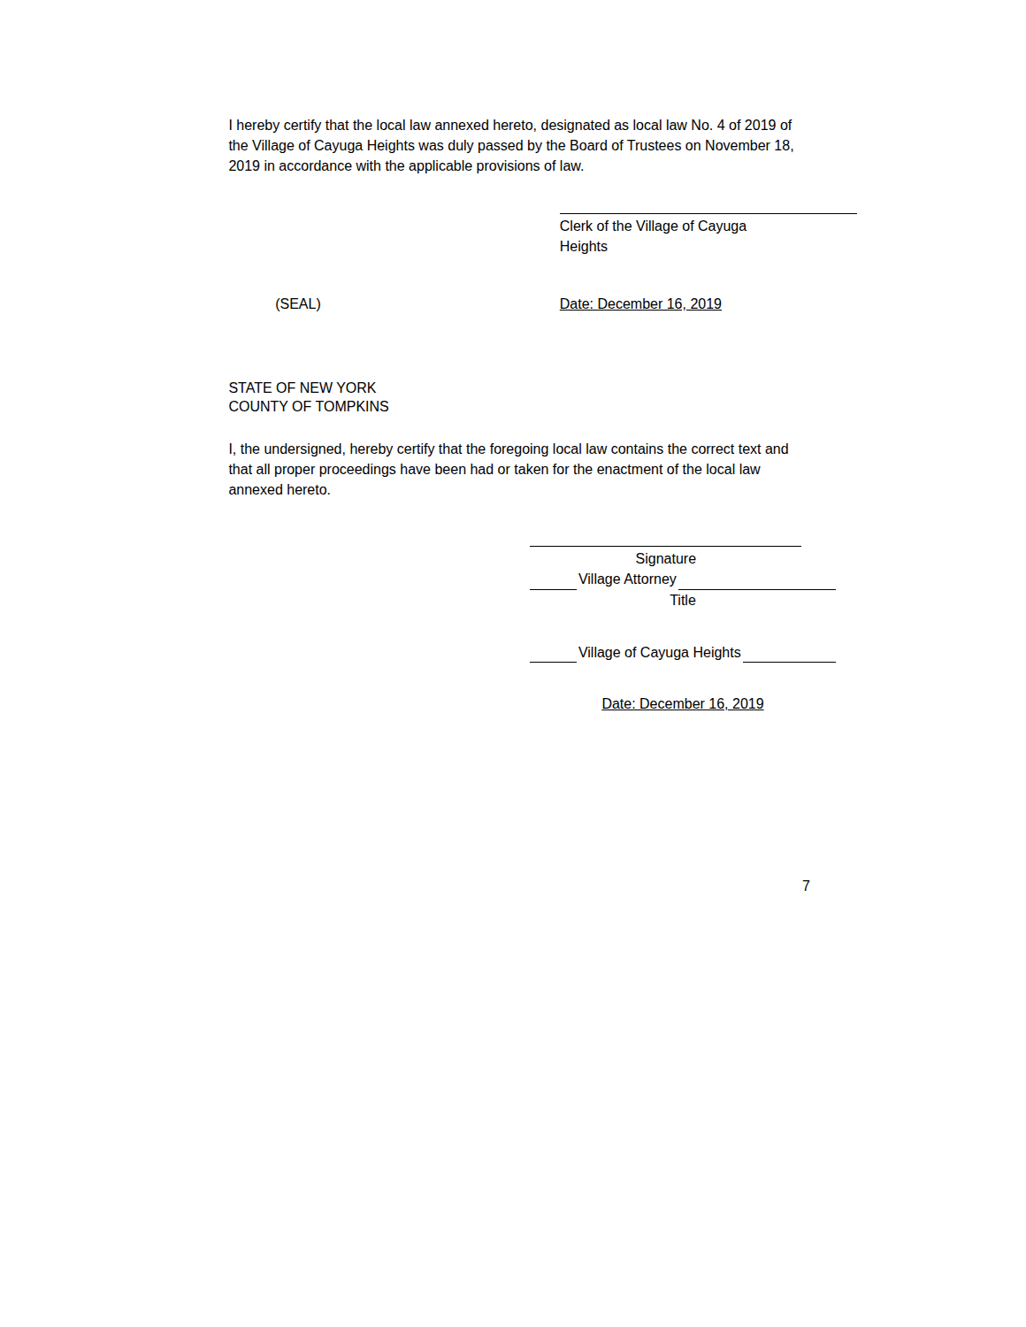I hereby certify that the local law annexed hereto, designated as local law No. 4 of 2019 of the Village of Cayuga Heights was duly passed by the Board of Trustees on November 18, 2019 in accordance with the applicable provisions of law.
Clerk of the Village of Cayuga Heights
(SEAL)
Date: December 16, 2019
STATE OF NEW YORK
COUNTY OF TOMPKINS
I, the undersigned, hereby certify that the foregoing local law contains the correct text and that all proper proceedings have been had or taken for the enactment of the local law annexed hereto.
Signature
Village Attorney
Title
Village of Cayuga Heights
Date: December 16, 2019
7